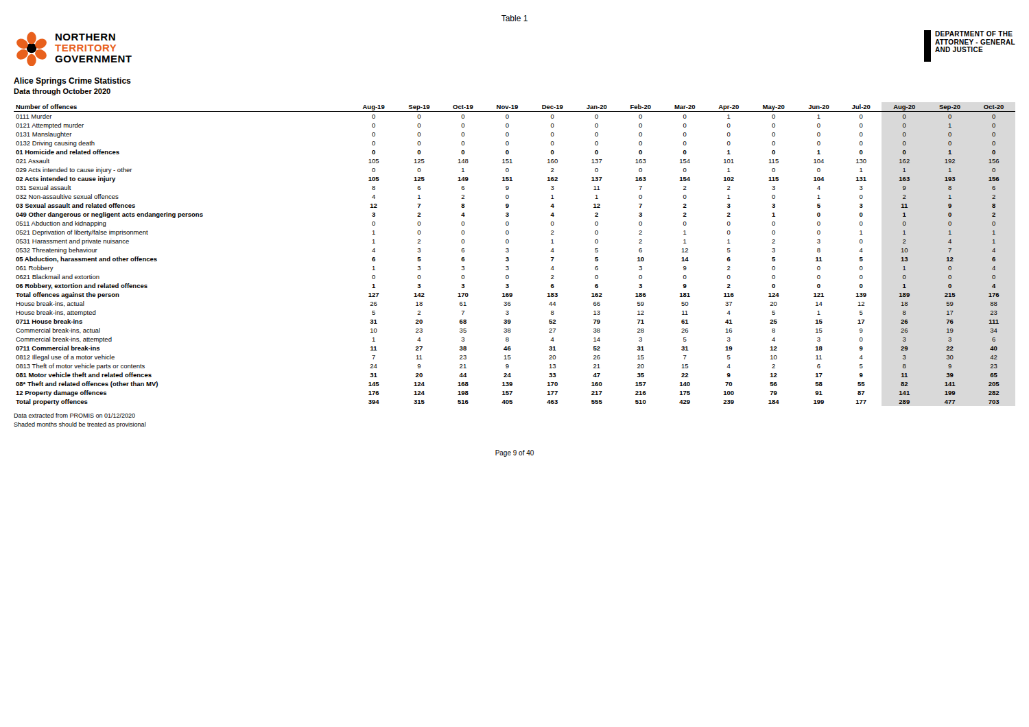Table 1
NORTHERN
TERRITORY
GOVERNMENT
DEPARTMENT OF THE
ATTORNEY - GENERAL
AND JUSTICE
Alice Springs Crime Statistics
Data through October 2020
| Number of offences | Aug-19 | Sep-19 | Oct-19 | Nov-19 | Dec-19 | Jan-20 | Feb-20 | Mar-20 | Apr-20 | May-20 | Jun-20 | Jul-20 | Aug-20 | Sep-20 | Oct-20 |
| --- | --- | --- | --- | --- | --- | --- | --- | --- | --- | --- | --- | --- | --- | --- | --- |
| 0111 Murder | 0 | 0 | 0 | 0 | 0 | 0 | 0 | 0 | 1 | 0 | 1 | 0 | 0 | 0 | 0 |
| 0121 Attempted murder | 0 | 0 | 0 | 0 | 0 | 0 | 0 | 0 | 0 | 0 | 0 | 0 | 0 | 1 | 0 |
| 0131 Manslaughter | 0 | 0 | 0 | 0 | 0 | 0 | 0 | 0 | 0 | 0 | 0 | 0 | 0 | 0 | 0 |
| 0132 Driving causing death | 0 | 0 | 0 | 0 | 0 | 0 | 0 | 0 | 0 | 0 | 0 | 0 | 0 | 0 | 0 |
| 01 Homicide and related offences | 0 | 0 | 0 | 0 | 0 | 0 | 0 | 0 | 1 | 0 | 1 | 0 | 0 | 1 | 0 |
| 021 Assault | 105 | 125 | 148 | 151 | 160 | 137 | 163 | 154 | 101 | 115 | 104 | 130 | 162 | 192 | 156 |
| 029 Acts intended to cause injury - other | 0 | 0 | 1 | 0 | 2 | 0 | 0 | 0 | 1 | 0 | 0 | 1 | 1 | 1 | 0 |
| 02 Acts intended to cause injury | 105 | 125 | 149 | 151 | 162 | 137 | 163 | 154 | 102 | 115 | 104 | 131 | 163 | 193 | 156 |
| 031 Sexual assault | 8 | 6 | 6 | 9 | 3 | 11 | 7 | 2 | 2 | 3 | 4 | 3 | 9 | 8 | 6 |
| 032 Non-assaultive sexual offences | 4 | 1 | 2 | 0 | 1 | 1 | 0 | 0 | 1 | 0 | 1 | 0 | 2 | 1 | 2 |
| 03 Sexual assault and related offences | 12 | 7 | 8 | 9 | 4 | 12 | 7 | 2 | 3 | 3 | 5 | 3 | 11 | 9 | 8 |
| 049 Other dangerous or negligent acts endangering persons | 3 | 2 | 4 | 3 | 4 | 2 | 3 | 2 | 2 | 1 | 0 | 0 | 1 | 0 | 2 |
| 0511 Abduction and kidnapping | 0 | 0 | 0 | 0 | 0 | 0 | 0 | 0 | 0 | 0 | 0 | 0 | 0 | 0 | 0 |
| 0521 Deprivation of liberty/false imprisonment | 1 | 0 | 0 | 0 | 2 | 0 | 2 | 1 | 0 | 0 | 0 | 1 | 1 | 1 | 1 |
| 0531 Harassment and private nuisance | 1 | 2 | 0 | 0 | 1 | 0 | 2 | 1 | 1 | 2 | 3 | 0 | 2 | 4 | 1 |
| 0532 Threatening behaviour | 4 | 3 | 6 | 3 | 4 | 5 | 6 | 12 | 5 | 3 | 8 | 4 | 10 | 7 | 4 |
| 05 Abduction, harassment and other offences | 6 | 5 | 6 | 3 | 7 | 5 | 10 | 14 | 6 | 5 | 11 | 5 | 13 | 12 | 6 |
| 061 Robbery | 1 | 3 | 3 | 3 | 4 | 6 | 3 | 9 | 2 | 0 | 0 | 0 | 1 | 0 | 4 |
| 0621 Blackmail and extortion | 0 | 0 | 0 | 0 | 2 | 0 | 0 | 0 | 0 | 0 | 0 | 0 | 0 | 0 | 0 |
| 06 Robbery, extortion and related offences | 1 | 3 | 3 | 3 | 6 | 6 | 3 | 9 | 2 | 0 | 0 | 0 | 1 | 0 | 4 |
| Total offences against the person | 127 | 142 | 170 | 169 | 183 | 162 | 186 | 181 | 116 | 124 | 121 | 139 | 189 | 215 | 176 |
| House break-ins, actual | 26 | 18 | 61 | 36 | 44 | 66 | 59 | 50 | 37 | 20 | 14 | 12 | 18 | 59 | 88 |
| House break-ins, attempted | 5 | 2 | 7 | 3 | 8 | 13 | 12 | 11 | 4 | 5 | 1 | 5 | 8 | 17 | 23 |
| 0711 House break-ins | 31 | 20 | 68 | 39 | 52 | 79 | 71 | 61 | 41 | 25 | 15 | 17 | 26 | 76 | 111 |
| Commercial break-ins, actual | 10 | 23 | 35 | 38 | 27 | 38 | 28 | 26 | 16 | 8 | 15 | 9 | 26 | 19 | 34 |
| Commercial break-ins, attempted | 1 | 4 | 3 | 8 | 4 | 14 | 3 | 5 | 3 | 4 | 3 | 0 | 3 | 3 | 6 |
| 0711 Commercial break-ins | 11 | 27 | 38 | 46 | 31 | 52 | 31 | 31 | 19 | 12 | 18 | 9 | 29 | 22 | 40 |
| 0812 Illegal use of a motor vehicle | 7 | 11 | 23 | 15 | 20 | 26 | 15 | 7 | 5 | 10 | 11 | 4 | 3 | 30 | 42 |
| 0813 Theft of motor vehicle parts or contents | 24 | 9 | 21 | 9 | 13 | 21 | 20 | 15 | 4 | 2 | 6 | 5 | 8 | 9 | 23 |
| 081 Motor vehicle theft and related offences | 31 | 20 | 44 | 24 | 33 | 47 | 35 | 22 | 9 | 12 | 17 | 9 | 11 | 39 | 65 |
| 08* Theft and related offences (other than MV) | 145 | 124 | 168 | 139 | 170 | 160 | 157 | 140 | 70 | 56 | 58 | 55 | 82 | 141 | 205 |
| 12 Property damage offences | 176 | 124 | 198 | 157 | 177 | 217 | 216 | 175 | 100 | 79 | 91 | 87 | 141 | 199 | 282 |
| Total property offences | 394 | 315 | 516 | 405 | 463 | 555 | 510 | 429 | 239 | 184 | 199 | 177 | 289 | 477 | 703 |
Data extracted from PROMIS on 01/12/2020
Shaded months should be treated as provisional
Page 9 of 40